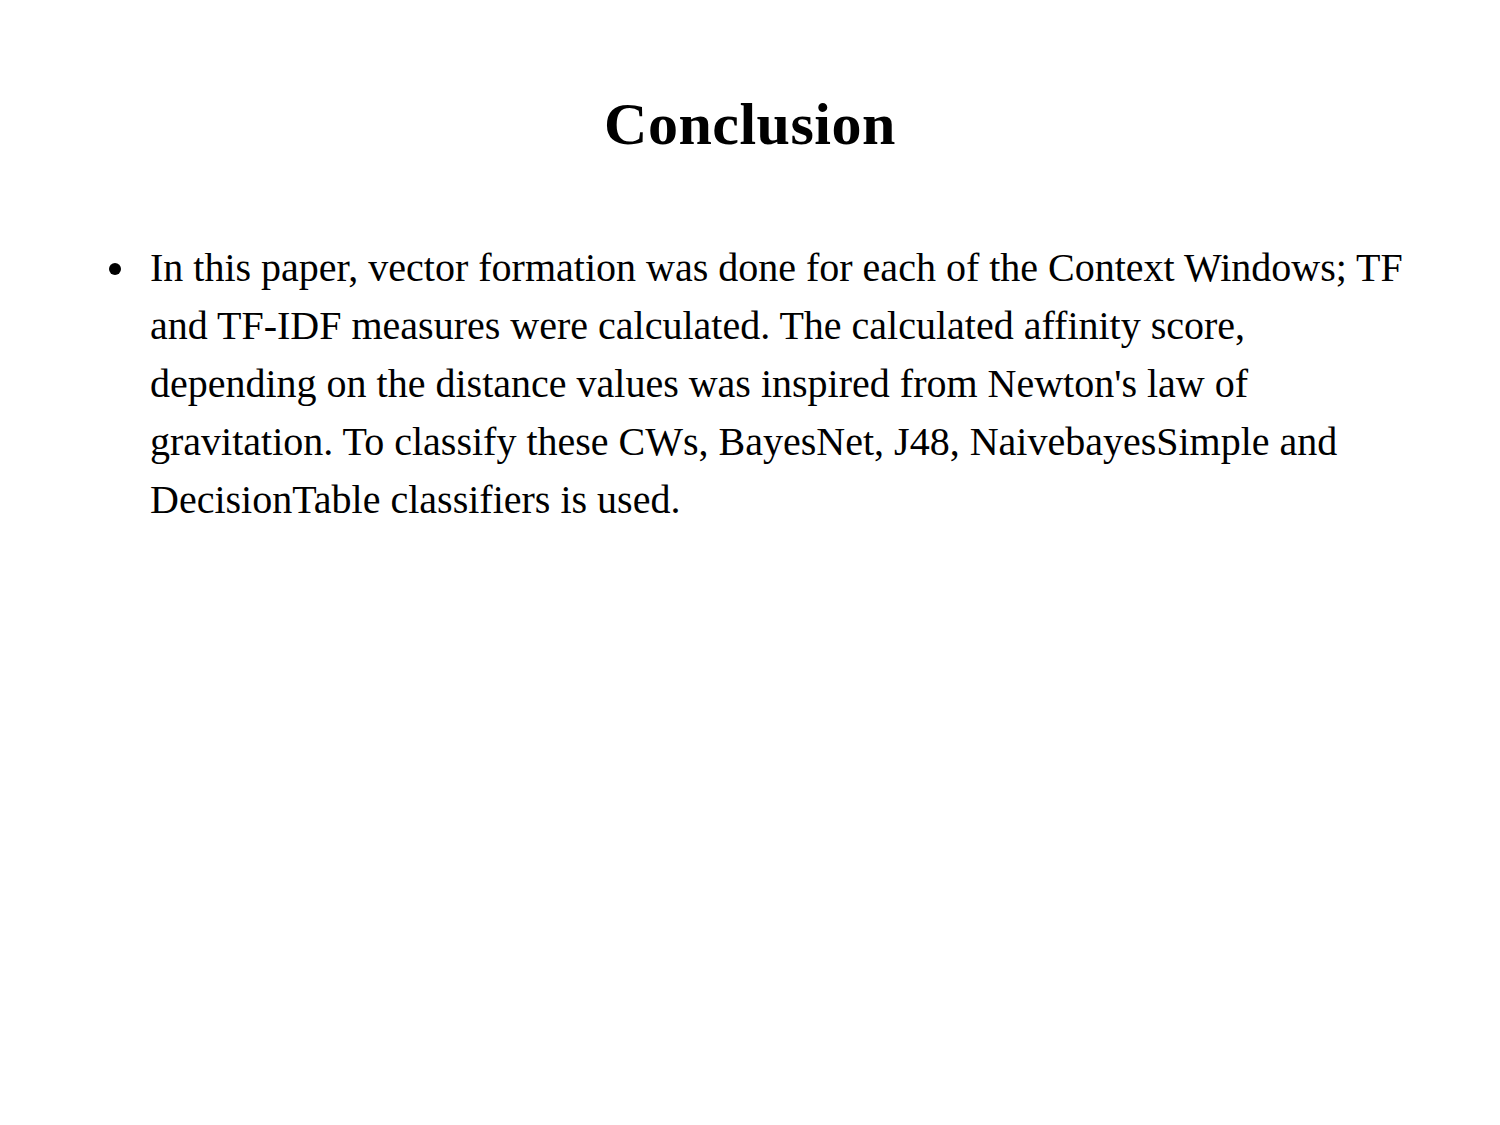Conclusion
In this paper, vector formation was done for each of the Context Windows; TF and TF-IDF measures were calculated. The calculated affinity score, depending on the distance values was inspired from Newton's law of gravitation. To classify these CWs, BayesNet, J48, NaivebayesSimple and DecisionTable classifiers is used.